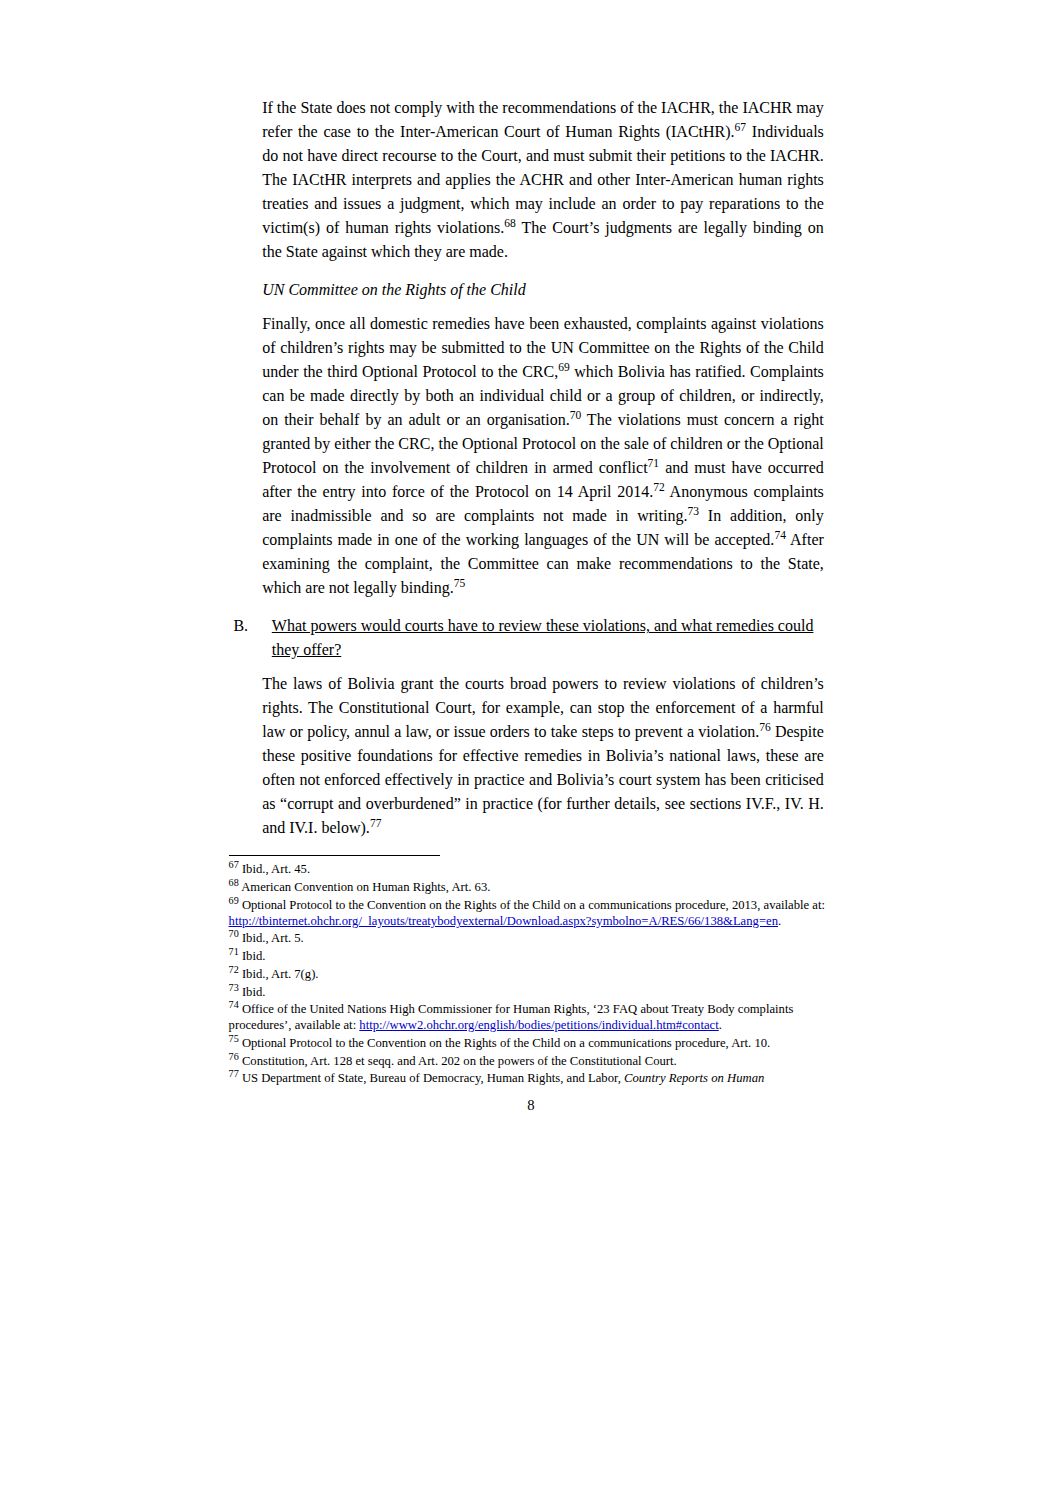If the State does not comply with the recommendations of the IACHR, the IACHR may refer the case to the Inter-American Court of Human Rights (IACtHR).67 Individuals do not have direct recourse to the Court, and must submit their petitions to the IACHR. The IACtHR interprets and applies the ACHR and other Inter-American human rights treaties and issues a judgment, which may include an order to pay reparations to the victim(s) of human rights violations.68 The Court’s judgments are legally binding on the State against which they are made.
UN Committee on the Rights of the Child
Finally, once all domestic remedies have been exhausted, complaints against violations of children’s rights may be submitted to the UN Committee on the Rights of the Child under the third Optional Protocol to the CRC,69 which Bolivia has ratified. Complaints can be made directly by both an individual child or a group of children, or indirectly, on their behalf by an adult or an organisation.70 The violations must concern a right granted by either the CRC, the Optional Protocol on the sale of children or the Optional Protocol on the involvement of children in armed conflict71 and must have occurred after the entry into force of the Protocol on 14 April 2014.72 Anonymous complaints are inadmissible and so are complaints not made in writing.73 In addition, only complaints made in one of the working languages of the UN will be accepted.74 After examining the complaint, the Committee can make recommendations to the State, which are not legally binding.75
B. What powers would courts have to review these violations, and what remedies could they offer?
The laws of Bolivia grant the courts broad powers to review violations of children’s rights. The Constitutional Court, for example, can stop the enforcement of a harmful law or policy, annul a law, or issue orders to take steps to prevent a violation.76 Despite these positive foundations for effective remedies in Bolivia’s national laws, these are often not enforced effectively in practice and Bolivia’s court system has been criticised as “corrupt and overburdened” in practice (for further details, see sections IV.F., IV. H. and IV.I. below).77
67 Ibid., Art. 45.
68 American Convention on Human Rights, Art. 63.
69 Optional Protocol to the Convention on the Rights of the Child on a communications procedure, 2013, available at: http://tbinternet.ohchr.org/_layouts/treatybodyexternal/Download.aspx?symbolno=A/RES/66/138&Lang=en.
70 Ibid., Art. 5.
71 Ibid.
72 Ibid., Art. 7(g).
73 Ibid.
74 Office of the United Nations High Commissioner for Human Rights, ‘23 FAQ about Treaty Body complaints procedures’, available at: http://www2.ohchr.org/english/bodies/petitions/individual.htm#contact.
75 Optional Protocol to the Convention on the Rights of the Child on a communications procedure, Art. 10.
76 Constitution, Art. 128 et seqq. and Art. 202 on the powers of the Constitutional Court.
77 US Department of State, Bureau of Democracy, Human Rights, and Labor, Country Reports on Human
8